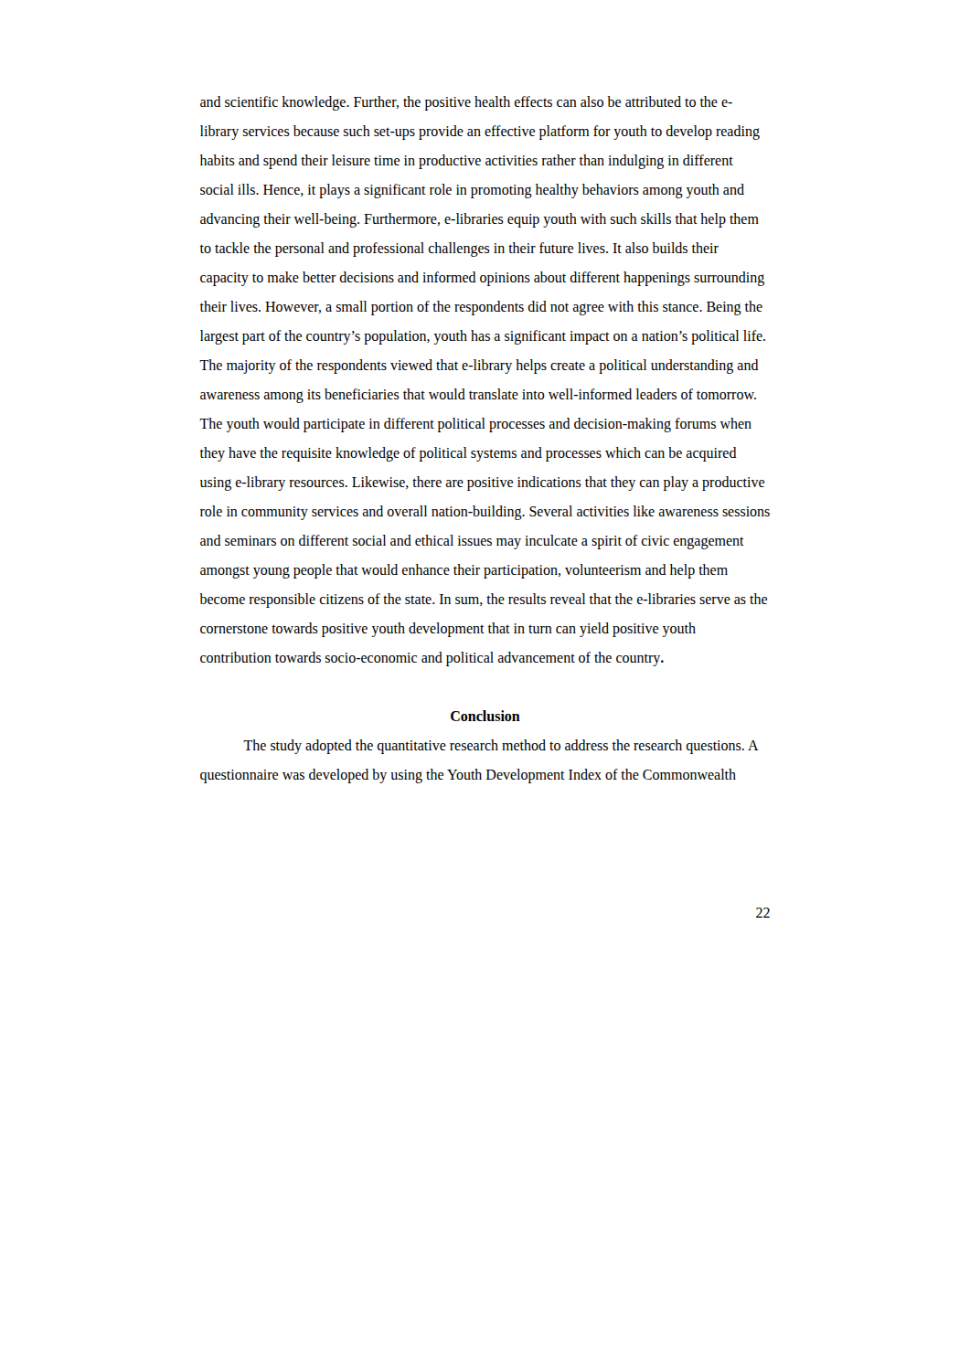and scientific knowledge. Further, the positive health effects can also be attributed to the e-library services because such set-ups provide an effective platform for youth to develop reading habits and spend their leisure time in productive activities rather than indulging in different social ills. Hence, it plays a significant role in promoting healthy behaviors among youth and advancing their well-being. Furthermore, e-libraries equip youth with such skills that help them to tackle the personal and professional challenges in their future lives. It also builds their capacity to make better decisions and informed opinions about different happenings surrounding their lives. However, a small portion of the respondents did not agree with this stance. Being the largest part of the country’s population, youth has a significant impact on a nation’s political life. The majority of the respondents viewed that e-library helps create a political understanding and awareness among its beneficiaries that would translate into well-informed leaders of tomorrow. The youth would participate in different political processes and decision-making forums when they have the requisite knowledge of political systems and processes which can be acquired using e-library resources. Likewise, there are positive indications that they can play a productive role in community services and overall nation-building. Several activities like awareness sessions and seminars on different social and ethical issues may inculcate a spirit of civic engagement amongst young people that would enhance their participation, volunteerism and help them become responsible citizens of the state. In sum, the results reveal that the e-libraries serve as the cornerstone towards positive youth development that in turn can yield positive youth contribution towards socio-economic and political advancement of the country.
Conclusion
The study adopted the quantitative research method to address the research questions. A questionnaire was developed by using the Youth Development Index of the Commonwealth
22